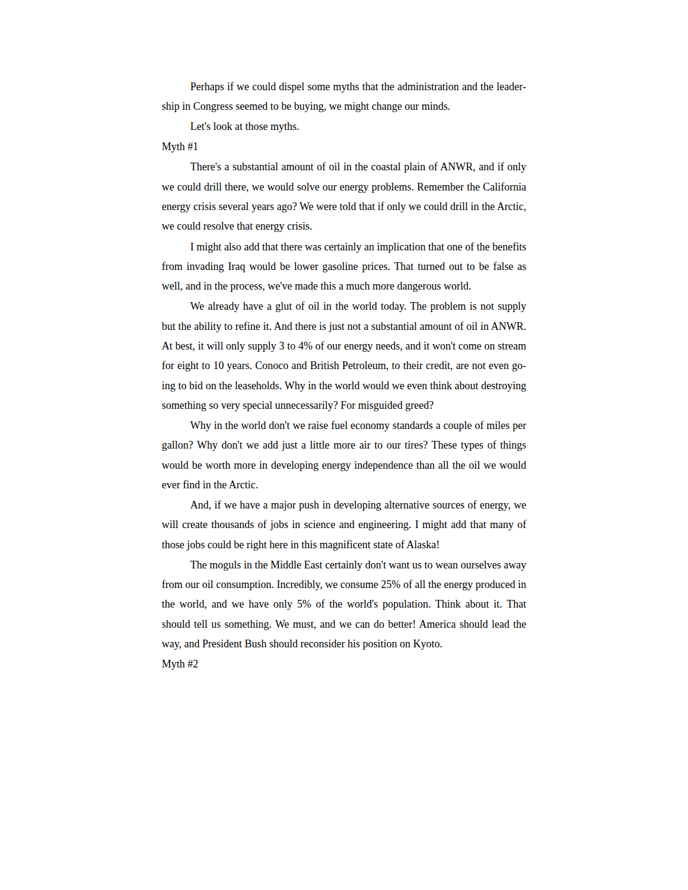Perhaps if we could dispel some myths that the administration and the leadership in Congress seemed to be buying, we might change our minds.
Let's look at those myths.
Myth #1
There's a substantial amount of oil in the coastal plain of ANWR, and if only we could drill there, we would solve our energy problems. Remember the California energy crisis several years ago? We were told that if only we could drill in the Arctic, we could resolve that energy crisis.
I might also add that there was certainly an implication that one of the benefits from invading Iraq would be lower gasoline prices. That turned out to be false as well, and in the process, we've made this a much more dangerous world.
We already have a glut of oil in the world today. The problem is not supply but the ability to refine it. And there is just not a substantial amount of oil in ANWR. At best, it will only supply 3 to 4% of our energy needs, and it won't come on stream for eight to 10 years. Conoco and British Petroleum, to their credit, are not even going to bid on the leaseholds. Why in the world would we even think about destroying something so very special unnecessarily? For misguided greed?
Why in the world don't we raise fuel economy standards a couple of miles per gallon? Why don't we add just a little more air to our tires? These types of things would be worth more in developing energy independence than all the oil we would ever find in the Arctic.
And, if we have a major push in developing alternative sources of energy, we will create thousands of jobs in science and engineering. I might add that many of those jobs could be right here in this magnificent state of Alaska!
The moguls in the Middle East certainly don't want us to wean ourselves away from our oil consumption. Incredibly, we consume 25% of all the energy produced in the world, and we have only 5% of the world's population. Think about it. That should tell us something. We must, and we can do better! America should lead the way, and President Bush should reconsider his position on Kyoto.
Myth #2